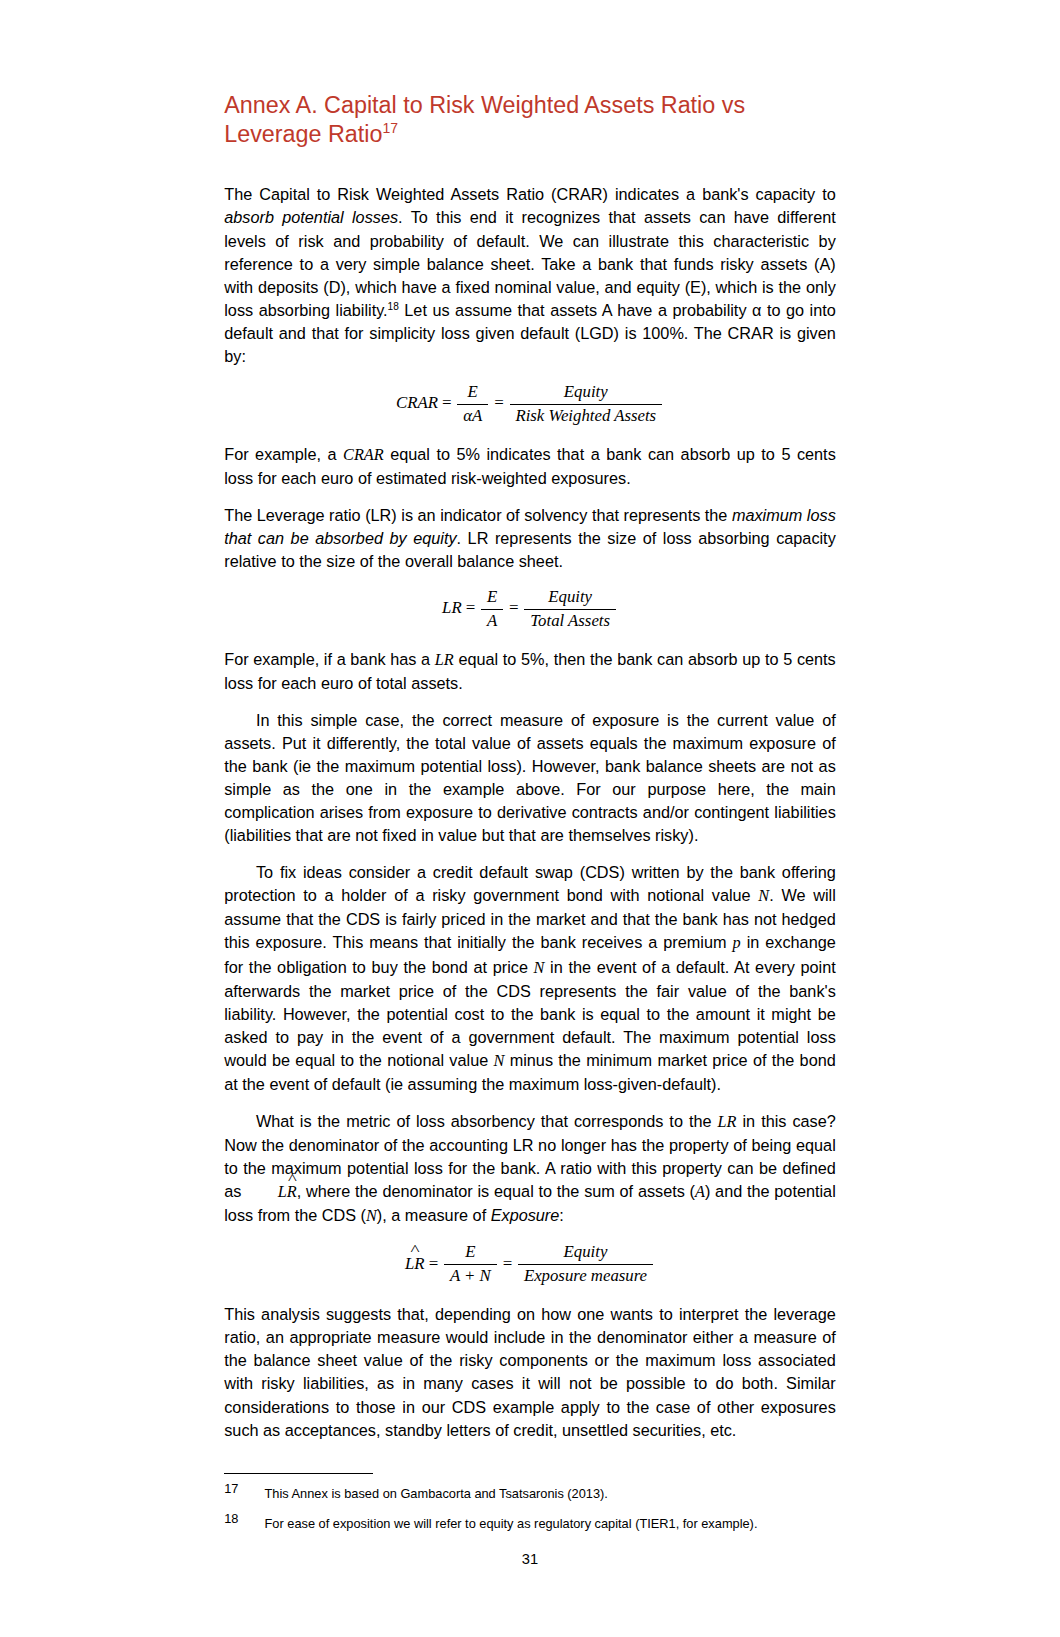Annex A. Capital to Risk Weighted Assets Ratio vs Leverage Ratio17
The Capital to Risk Weighted Assets Ratio (CRAR) indicates a bank's capacity to absorb potential losses. To this end it recognizes that assets can have different levels of risk and probability of default. We can illustrate this characteristic by reference to a very simple balance sheet. Take a bank that funds risky assets (A) with deposits (D), which have a fixed nominal value, and equity (E), which is the only loss absorbing liability.18 Let us assume that assets A have a probability α to go into default and that for simplicity loss given default (LGD) is 100%. The CRAR is given by:
CRAR=EαA=Equity Risk Weighted Assets
For example, a CRAR equal to 5% indicates that a bank can absorb up to 5 cents loss for each euro of estimated risk-weighted exposures.
The Leverage ratio (LR) is an indicator of solvency that represents the maximum loss that can be absorbed by equity. LR represents the size of loss absorbing capacity relative to the size of the overall balance sheet.
LR=EA=Equity Total Assets
For example, if a bank has a LR equal to 5%, then the bank can absorb up to 5 cents loss for each euro of total assets.
In this simple case, the correct measure of exposure is the current value of assets. Put it differently, the total value of assets equals the maximum exposure of the bank (ie the maximum potential loss). However, bank balance sheets are not as simple as the one in the example above. For our purpose here, the main complication arises from exposure to derivative contracts and/or contingent liabilities (liabilities that are not fixed in value but that are themselves risky).
To fix ideas consider a credit default swap (CDS) written by the bank offering protection to a holder of a risky government bond with notional value N. We will assume that the CDS is fairly priced in the market and that the bank has not hedged this exposure. This means that initially the bank receives a premium p in exchange for the obligation to buy the bond at price N in the event of a default. At every point afterwards the market price of the CDS represents the fair value of the bank's liability. However, the potential cost to the bank is equal to the amount it might be asked to pay in the event of a government default. The maximum potential loss would be equal to the notional value N minus the minimum market price of the bond at the event of default (ie assuming the maximum loss-given-default).
What is the metric of loss absorbency that corresponds to the LR in this case? Now the denominator of the accounting LR no longer has the property of being equal to the maximum potential loss for the bank. A ratio with this property can be defined as LR, where the denominator is equal to the sum of assets (A) and the potential loss from the CDS (N), a measure of Exposure:
LR=EA + N=Equity Exposure measure
This analysis suggests that, depending on how one wants to interpret the leverage ratio, an appropriate measure would include in the denominator either a measure of the balance sheet value of the risky components or the maximum loss associated with risky liabilities, as in many cases it will not be possible to do both. Similar considerations to those in our CDS example apply to the case of other exposures such as acceptances, standby letters of credit, unsettled securities, etc.
17
This Annex is based on Gambacorta and Tsatsaronis (2013).
18
For ease of exposition we will refer to equity as regulatory capital (TIER1, for example).
31